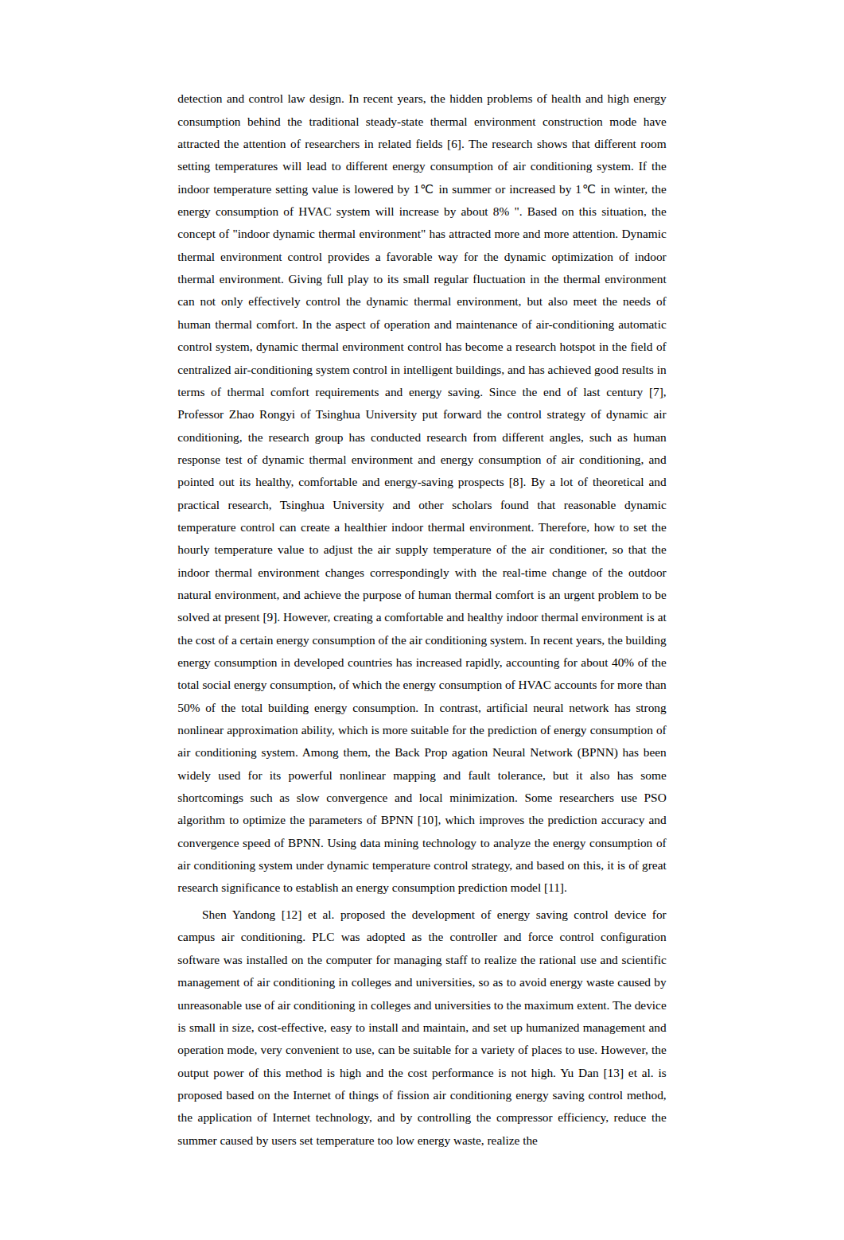detection and control law design. In recent years, the hidden problems of health and high energy consumption behind the traditional steady-state thermal environment construction mode have attracted the attention of researchers in related fields [6]. The research shows that different room setting temperatures will lead to different energy consumption of air conditioning system. If the indoor temperature setting value is lowered by 1℃ in summer or increased by 1℃ in winter, the energy consumption of HVAC system will increase by about 8% ". Based on this situation, the concept of "indoor dynamic thermal environment" has attracted more and more attention. Dynamic thermal environment control provides a favorable way for the dynamic optimization of indoor thermal environment. Giving full play to its small regular fluctuation in the thermal environment can not only effectively control the dynamic thermal environment, but also meet the needs of human thermal comfort. In the aspect of operation and maintenance of air-conditioning automatic control system, dynamic thermal environment control has become a research hotspot in the field of centralized air-conditioning system control in intelligent buildings, and has achieved good results in terms of thermal comfort requirements and energy saving. Since the end of last century [7], Professor Zhao Rongyi of Tsinghua University put forward the control strategy of dynamic air conditioning, the research group has conducted research from different angles, such as human response test of dynamic thermal environment and energy consumption of air conditioning, and pointed out its healthy, comfortable and energy-saving prospects [8]. By a lot of theoretical and practical research, Tsinghua University and other scholars found that reasonable dynamic temperature control can create a healthier indoor thermal environment. Therefore, how to set the hourly temperature value to adjust the air supply temperature of the air conditioner, so that the indoor thermal environment changes correspondingly with the real-time change of the outdoor natural environment, and achieve the purpose of human thermal comfort is an urgent problem to be solved at present [9]. However, creating a comfortable and healthy indoor thermal environment is at the cost of a certain energy consumption of the air conditioning system. In recent years, the building energy consumption in developed countries has increased rapidly, accounting for about 40% of the total social energy consumption, of which the energy consumption of HVAC accounts for more than 50% of the total building energy consumption. In contrast, artificial neural network has strong nonlinear approximation ability, which is more suitable for the prediction of energy consumption of air conditioning system. Among them, the Back Prop agation Neural Network (BPNN) has been widely used for its powerful nonlinear mapping and fault tolerance, but it also has some shortcomings such as slow convergence and local minimization. Some researchers use PSO algorithm to optimize the parameters of BPNN [10], which improves the prediction accuracy and convergence speed of BPNN. Using data mining technology to analyze the energy consumption of air conditioning system under dynamic temperature control strategy, and based on this, it is of great research significance to establish an energy consumption prediction model [11].
Shen Yandong [12] et al. proposed the development of energy saving control device for campus air conditioning. PLC was adopted as the controller and force control configuration software was installed on the computer for managing staff to realize the rational use and scientific management of air conditioning in colleges and universities, so as to avoid energy waste caused by unreasonable use of air conditioning in colleges and universities to the maximum extent. The device is small in size, cost-effective, easy to install and maintain, and set up humanized management and operation mode, very convenient to use, can be suitable for a variety of places to use. However, the output power of this method is high and the cost performance is not high. Yu Dan [13] et al. is proposed based on the Internet of things of fission air conditioning energy saving control method, the application of Internet technology, and by controlling the compressor efficiency, reduce the summer caused by users set temperature too low energy waste, realize the